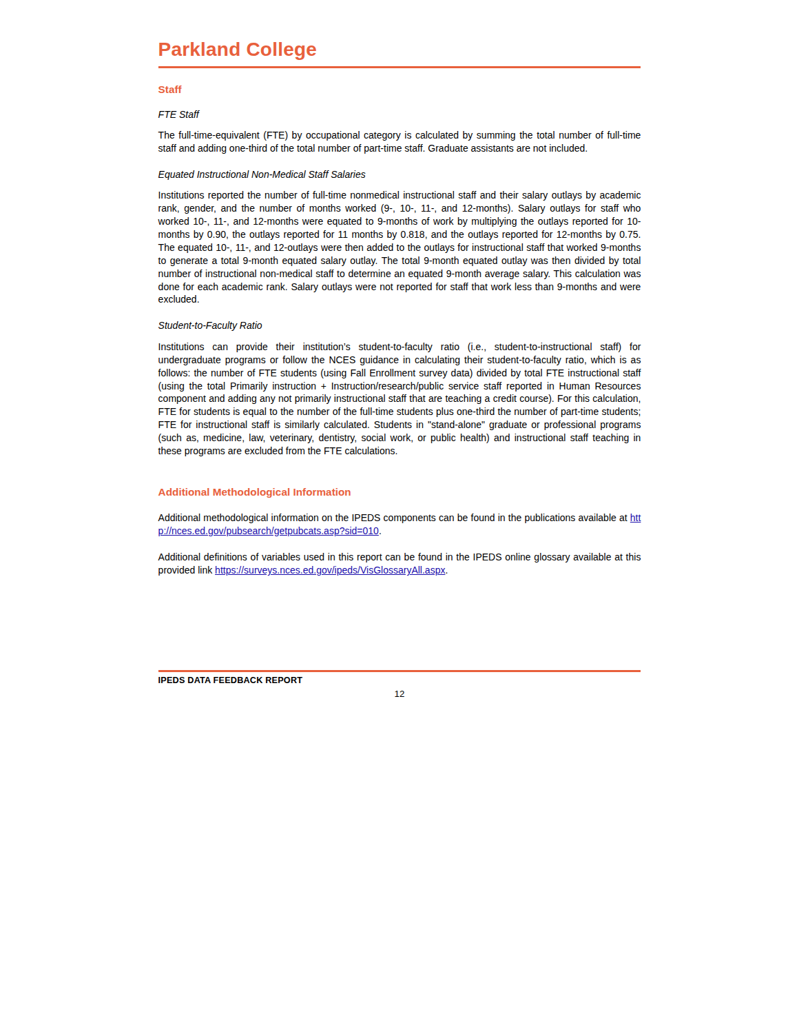Parkland College
Staff
FTE Staff
The full-time-equivalent (FTE) by occupational category is calculated by summing the total number of full-time staff and adding one-third of the total number of part-time staff. Graduate assistants are not included.
Equated Instructional Non-Medical Staff Salaries
Institutions reported the number of full-time nonmedical instructional staff and their salary outlays by academic rank, gender, and the number of months worked (9-, 10-, 11-, and 12-months). Salary outlays for staff who worked 10-, 11-, and 12-months were equated to 9-months of work by multiplying the outlays reported for 10-months by 0.90, the outlays reported for 11 months by 0.818, and the outlays reported for 12-months by 0.75. The equated 10-, 11-, and 12-outlays were then added to the outlays for instructional staff that worked 9-months to generate a total 9-month equated salary outlay. The total 9-month equated outlay was then divided by total number of instructional non-medical staff to determine an equated 9-month average salary. This calculation was done for each academic rank. Salary outlays were not reported for staff that work less than 9-months and were excluded.
Student-to-Faculty Ratio
Institutions can provide their institution’s student-to-faculty ratio (i.e., student-to-instructional staff) for undergraduate programs or follow the NCES guidance in calculating their student-to-faculty ratio, which is as follows: the number of FTE students (using Fall Enrollment survey data) divided by total FTE instructional staff (using the total Primarily instruction + Instruction/research/public service staff reported in Human Resources component and adding any not primarily instructional staff that are teaching a credit course). For this calculation, FTE for students is equal to the number of the full-time students plus one-third the number of part-time students; FTE for instructional staff is similarly calculated. Students in "stand-alone" graduate or professional programs (such as, medicine, law, veterinary, dentistry, social work, or public health) and instructional staff teaching in these programs are excluded from the FTE calculations.
Additional Methodological Information
Additional methodological information on the IPEDS components can be found in the publications available at http://nces.ed.gov/pubsearch/getpubcats.asp?sid=010.
Additional definitions of variables used in this report can be found in the IPEDS online glossary available at this provided link https://surveys.nces.ed.gov/ipeds/VisGlossaryAll.aspx.
IPEDS DATA FEEDBACK REPORT
12